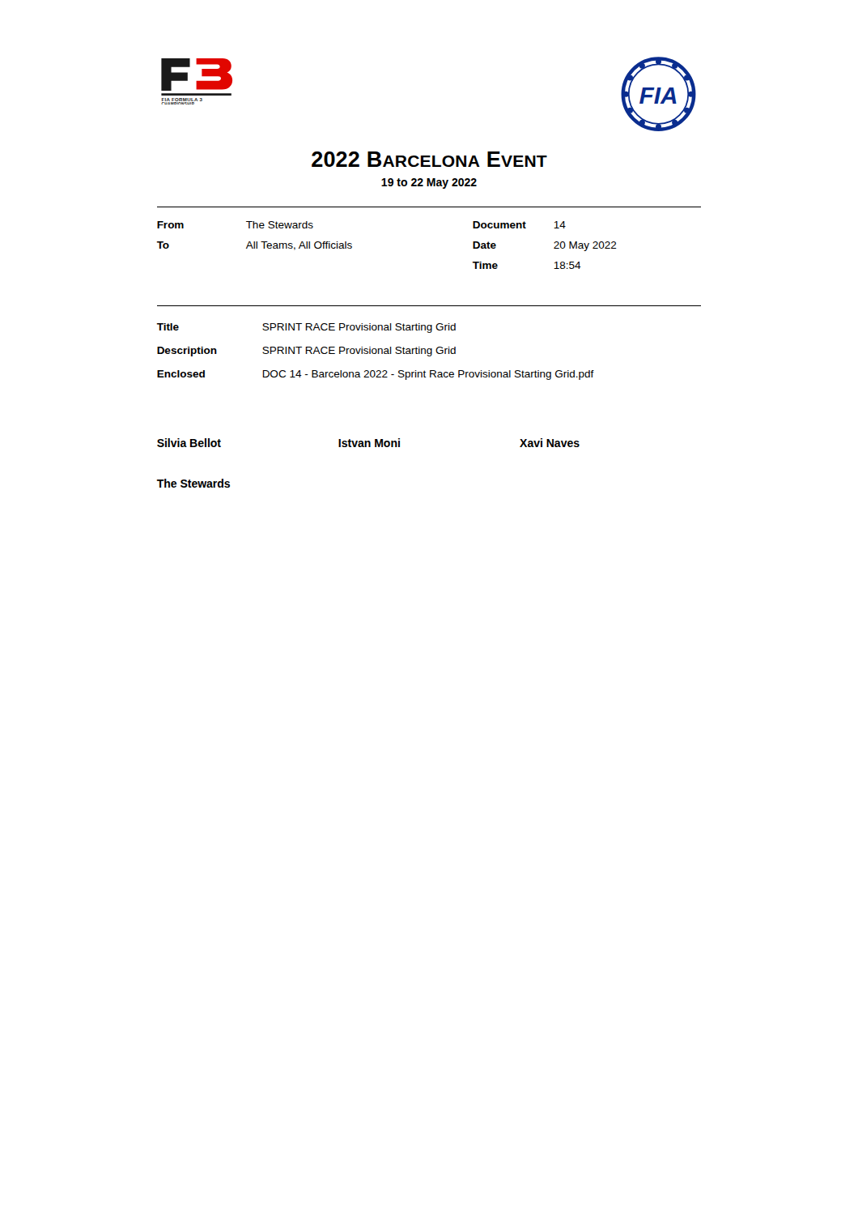FIA FORMULA 3 CHAMPIONSHIP
FIA
2022 BARCELONA EVENT
19 to 22 May 2022
From
The Stewards
To
All Teams, All Officials
Document
14
Date
20 May 2022
Time
18:54
Title
SPRINT RACE Provisional Starting Grid
Description
SPRINT RACE Provisional Starting Grid
Enclosed
DOC 14 - Barcelona 2022 - Sprint Race Provisional Starting Grid.pdf
Silvia Bellot
Istvan Moni
Xavi Naves
The Stewards